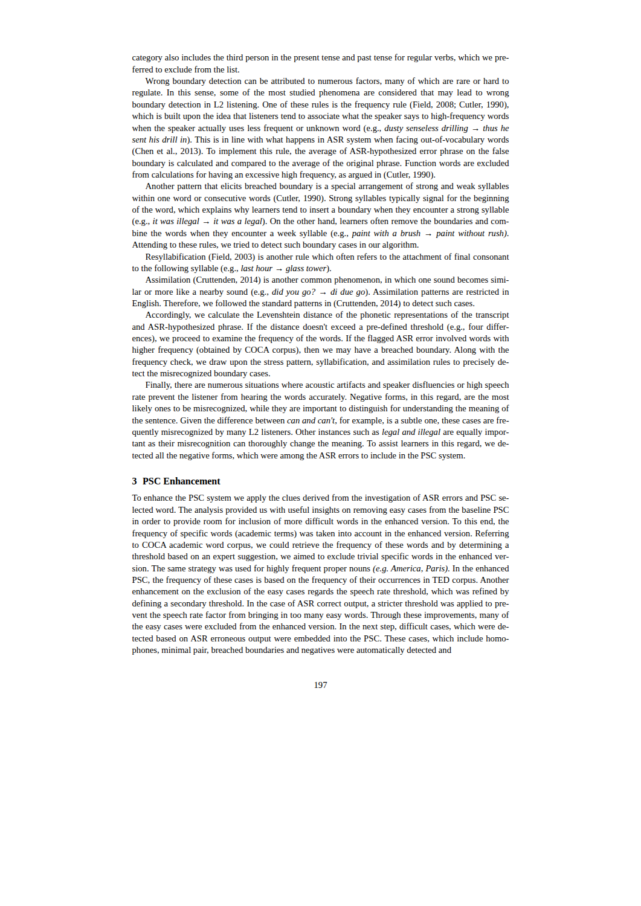category also includes the third person in the present tense and past tense for regular verbs, which we preferred to exclude from the list.
Wrong boundary detection can be attributed to numerous factors, many of which are rare or hard to regulate. In this sense, some of the most studied phenomena are considered that may lead to wrong boundary detection in L2 listening. One of these rules is the frequency rule (Field, 2008; Cutler, 1990), which is built upon the idea that listeners tend to associate what the speaker says to high-frequency words when the speaker actually uses less frequent or unknown word (e.g., dusty senseless drilling → thus he sent his drill in). This is in line with what happens in ASR system when facing out-of-vocabulary words (Chen et al., 2013). To implement this rule, the average of ASR-hypothesized error phrase on the false boundary is calculated and compared to the average of the original phrase. Function words are excluded from calculations for having an excessive high frequency, as argued in (Cutler, 1990).
Another pattern that elicits breached boundary is a special arrangement of strong and weak syllables within one word or consecutive words (Cutler, 1990). Strong syllables typically signal for the beginning of the word, which explains why learners tend to insert a boundary when they encounter a strong syllable (e.g., it was illegal → it was a legal). On the other hand, learners often remove the boundaries and combine the words when they encounter a week syllable (e.g., paint with a brush → paint without rush). Attending to these rules, we tried to detect such boundary cases in our algorithm.
Resyllabification (Field, 2003) is another rule which often refers to the attachment of final consonant to the following syllable (e.g., last hour → glass tower).
Assimilation (Cruttenden, 2014) is another common phenomenon, in which one sound becomes similar or more like a nearby sound (e.g., did you go? → di due go). Assimilation patterns are restricted in English. Therefore, we followed the standard patterns in (Cruttenden, 2014) to detect such cases.
Accordingly, we calculate the Levenshtein distance of the phonetic representations of the transcript and ASR-hypothesized phrase. If the distance doesn't exceed a pre-defined threshold (e.g., four differences), we proceed to examine the frequency of the words. If the flagged ASR error involved words with higher frequency (obtained by COCA corpus), then we may have a breached boundary. Along with the frequency check, we draw upon the stress pattern, syllabification, and assimilation rules to precisely detect the misrecognized boundary cases.
Finally, there are numerous situations where acoustic artifacts and speaker disfluencies or high speech rate prevent the listener from hearing the words accurately. Negative forms, in this regard, are the most likely ones to be misrecognized, while they are important to distinguish for understanding the meaning of the sentence. Given the difference between can and can't, for example, is a subtle one, these cases are frequently misrecognized by many L2 listeners. Other instances such as legal and illegal are equally important as their misrecognition can thoroughly change the meaning. To assist learners in this regard, we detected all the negative forms, which were among the ASR errors to include in the PSC system.
3 PSC Enhancement
To enhance the PSC system we apply the clues derived from the investigation of ASR errors and PSC selected word. The analysis provided us with useful insights on removing easy cases from the baseline PSC in order to provide room for inclusion of more difficult words in the enhanced version. To this end, the frequency of specific words (academic terms) was taken into account in the enhanced version. Referring to COCA academic word corpus, we could retrieve the frequency of these words and by determining a threshold based on an expert suggestion, we aimed to exclude trivial specific words in the enhanced version. The same strategy was used for highly frequent proper nouns (e.g. America, Paris). In the enhanced PSC, the frequency of these cases is based on the frequency of their occurrences in TED corpus. Another enhancement on the exclusion of the easy cases regards the speech rate threshold, which was refined by defining a secondary threshold. In the case of ASR correct output, a stricter threshold was applied to prevent the speech rate factor from bringing in too many easy words. Through these improvements, many of the easy cases were excluded from the enhanced version. In the next step, difficult cases, which were detected based on ASR erroneous output were embedded into the PSC. These cases, which include homophones, minimal pair, breached boundaries and negatives were automatically detected and
197